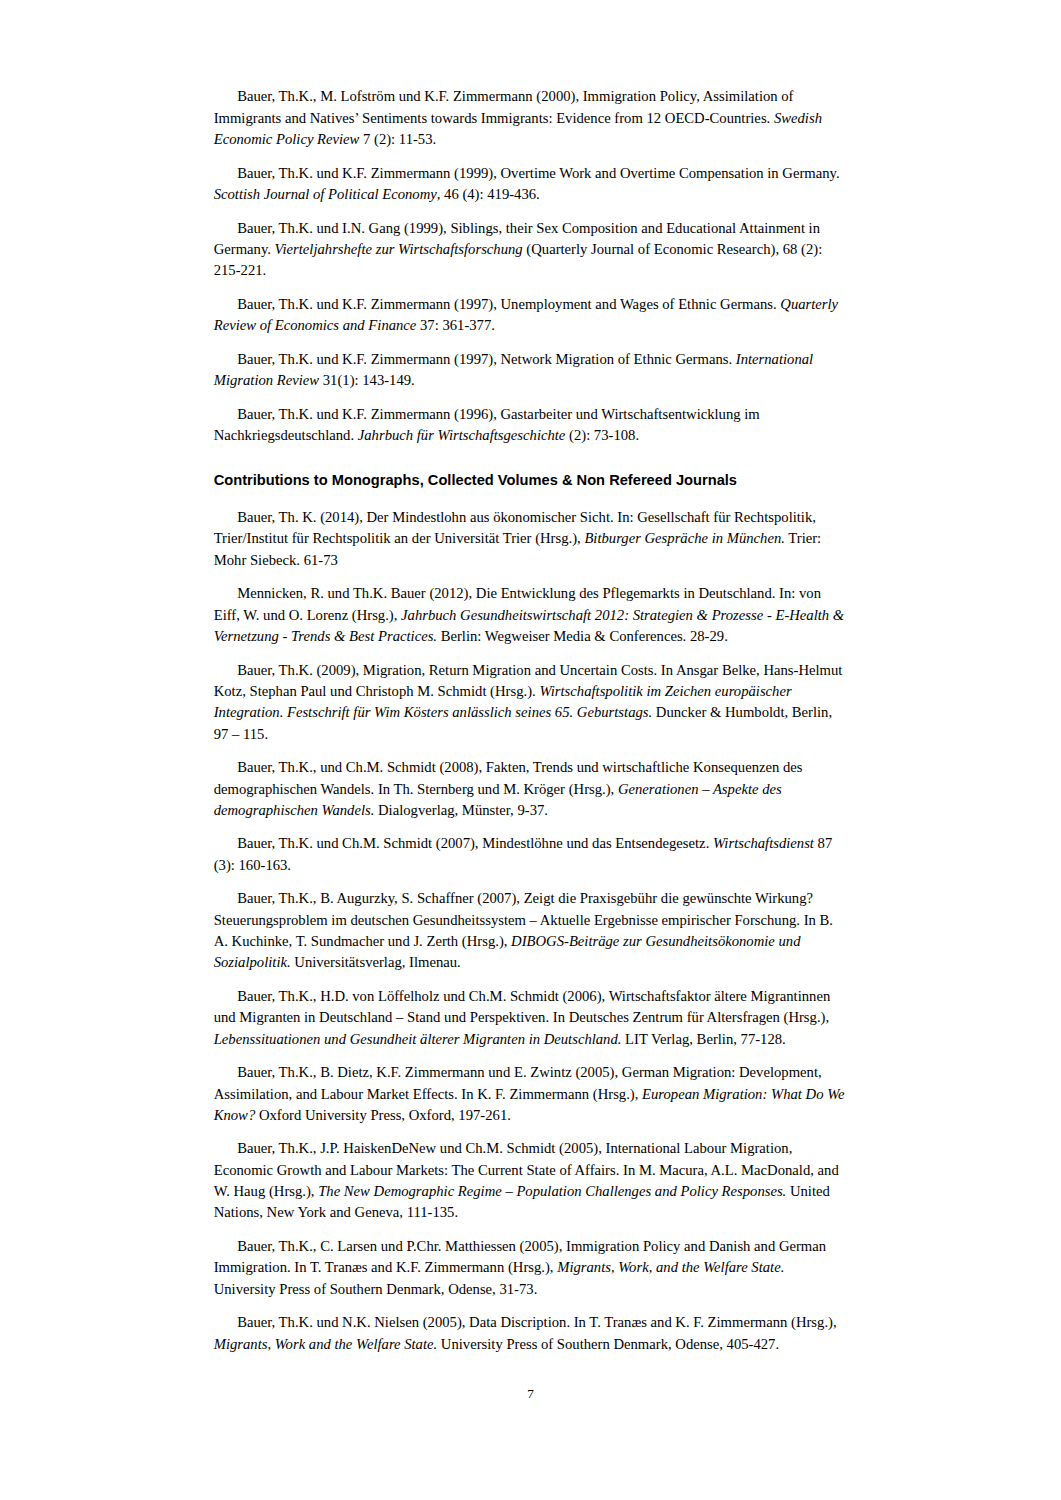Bauer, Th.K., M. Lofström und K.F. Zimmermann (2000), Immigration Policy, Assimilation of Immigrants and Natives’ Sentiments towards Immigrants: Evidence from 12 OECD-Countries. Swedish Economic Policy Review 7 (2): 11-53.
Bauer, Th.K. und K.F. Zimmermann (1999), Overtime Work and Overtime Compensation in Germany. Scottish Journal of Political Economy, 46 (4): 419-436.
Bauer, Th.K. und I.N. Gang (1999), Siblings, their Sex Composition and Educational Attainment in Germany. Vierteljahrshefte zur Wirtschaftsforschung (Quarterly Journal of Economic Research), 68 (2): 215-221.
Bauer, Th.K. und K.F. Zimmermann (1997), Unemployment and Wages of Ethnic Germans. Quarterly Review of Economics and Finance 37: 361-377.
Bauer, Th.K. und K.F. Zimmermann (1997), Network Migration of Ethnic Germans. International Migration Review 31(1): 143-149.
Bauer, Th.K. und K.F. Zimmermann (1996), Gastarbeiter und Wirtschaftsentwicklung im Nachkriegsdeutschland. Jahrbuch für Wirtschaftsgeschichte (2): 73-108.
Contributions to Monographs, Collected Volumes & Non Refereed Journals
Bauer, Th. K. (2014), Der Mindestlohn aus ökonomischer Sicht. In: Gesellschaft für Rechtspolitik, Trier/Institut für Rechtspolitik an der Universität Trier (Hrsg.), Bitburger Gespräche in München. Trier: Mohr Siebeck. 61-73
Mennicken, R. und Th.K. Bauer (2012), Die Entwicklung des Pflegemarkts in Deutschland. In: von Eiff, W. und O. Lorenz (Hrsg.), Jahrbuch Gesundheitswirtschaft 2012: Strategien & Prozesse - E-Health & Vernetzung - Trends & Best Practices. Berlin: Wegweiser Media & Conferences. 28-29.
Bauer, Th.K. (2009), Migration, Return Migration and Uncertain Costs. In Ansgar Belke, Hans-Helmut Kotz, Stephan Paul und Christoph M. Schmidt (Hrsg.). Wirtschaftspolitik im Zeichen europäischer Integration. Festschrift für Wim Kösters anlässlich seines 65. Geburtstags. Duncker & Humboldt, Berlin, 97 – 115.
Bauer, Th.K., und Ch.M. Schmidt (2008), Fakten, Trends und wirtschaftliche Konsequenzen des demographischen Wandels. In Th. Sternberg und M. Kröger (Hrsg.), Generationen – Aspekte des demographischen Wandels. Dialogverlag, Münster, 9-37.
Bauer, Th.K. und Ch.M. Schmidt (2007), Mindestlöhne und das Entsendegesetz. Wirtschaftsdienst 87 (3): 160-163.
Bauer, Th.K., B. Augurzky, S. Schaffner (2007), Zeigt die Praxisgebühr die gewünschte Wirkung? Steuerungsproblem im deutschen Gesundheitssystem – Aktuelle Ergebnisse empirischer Forschung. In B. A. Kuchinke, T. Sundmacher und J. Zerth (Hrsg.), DIBOGS-Beiträge zur Gesundheitsökonomie und Sozialpolitik. Universitätsverlag, Ilmenau.
Bauer, Th.K., H.D. von Löffelholz und Ch.M. Schmidt (2006), Wirtschaftsfaktor ältere Migrantinnen und Migranten in Deutschland – Stand und Perspektiven. In Deutsches Zentrum für Altersfragen (Hrsg.), Lebenssituationen und Gesundheit älterer Migranten in Deutschland. LIT Verlag, Berlin, 77-128.
Bauer, Th.K., B. Dietz, K.F. Zimmermann und E. Zwintz (2005), German Migration: Development, Assimilation, and Labour Market Effects. In K. F. Zimmermann (Hrsg.), European Migration: What Do We Know? Oxford University Press, Oxford, 197-261.
Bauer, Th.K., J.P. HaiskenDeNew und Ch.M. Schmidt (2005), International Labour Migration, Economic Growth and Labour Markets: The Current State of Affairs. In M. Macura, A.L. MacDonald, and W. Haug (Hrsg.), The New Demographic Regime – Population Challenges and Policy Responses. United Nations, New York and Geneva, 111-135.
Bauer, Th.K., C. Larsen und P.Chr. Matthiessen (2005), Immigration Policy and Danish and German Immigration. In T. Tranæs and K.F. Zimmermann (Hrsg.), Migrants, Work, and the Welfare State. University Press of Southern Denmark, Odense, 31-73.
Bauer, Th.K. und N.K. Nielsen (2005), Data Discription. In T. Tranæs and K. F. Zimmermann (Hrsg.), Migrants, Work and the Welfare State. University Press of Southern Denmark, Odense, 405-427.
7